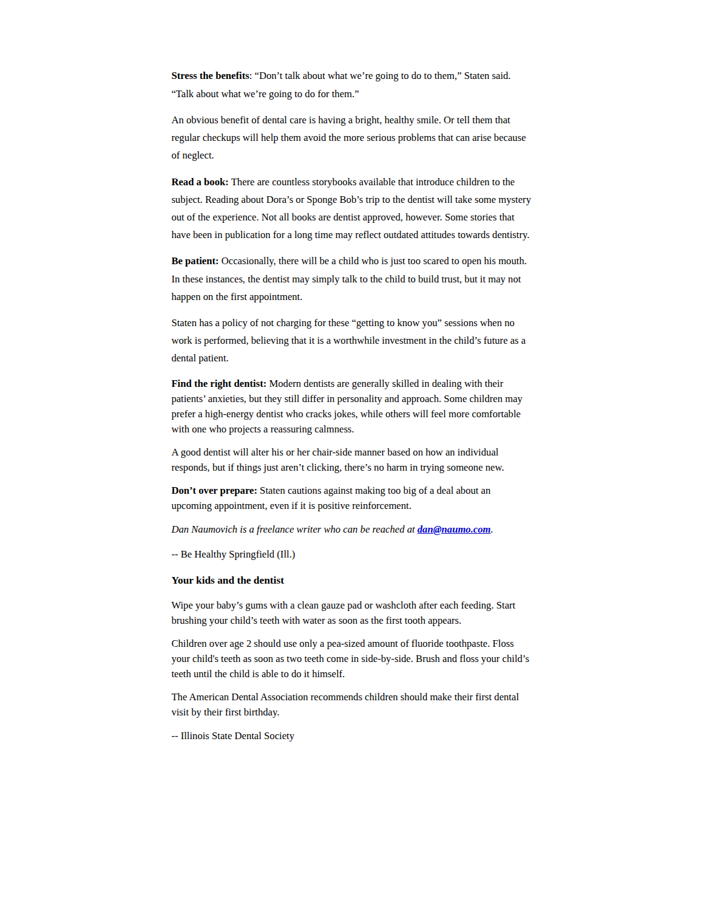Stress the benefits: “Don’t talk about what we’re going to do to them,” Staten said. “Talk about what we’re going to do for them.”
An obvious benefit of dental care is having a bright, healthy smile. Or tell them that regular checkups will help them avoid the more serious problems that can arise because of neglect.
Read a book: There are countless storybooks available that introduce children to the subject. Reading about Dora’s or Sponge Bob’s trip to the dentist will take some mystery out of the experience. Not all books are dentist approved, however. Some stories that have been in publication for a long time may reflect outdated attitudes towards dentistry.
Be patient: Occasionally, there will be a child who is just too scared to open his mouth. In these instances, the dentist may simply talk to the child to build trust, but it may not happen on the first appointment.
Staten has a policy of not charging for these “getting to know you” sessions when no work is performed, believing that it is a worthwhile investment in the child’s future as a dental patient.
Find the right dentist: Modern dentists are generally skilled in dealing with their patients’ anxieties, but they still differ in personality and approach. Some children may prefer a high-energy dentist who cracks jokes, while others will feel more comfortable with one who projects a reassuring calmness.
A good dentist will alter his or her chair-side manner based on how an individual responds, but if things just aren’t clicking, there’s no harm in trying someone new.
Don’t over prepare: Staten cautions against making too big of a deal about an upcoming appointment, even if it is positive reinforcement.
Dan Naumovich is a freelance writer who can be reached at dan@naumo.com.
-- Be Healthy Springfield (Ill.)
Your kids and the dentist
Wipe your baby’s gums with a clean gauze pad or washcloth after each feeding. Start brushing your child’s teeth with water as soon as the first tooth appears.
Children over age 2 should use only a pea-sized amount of fluoride toothpaste. Floss your child's teeth as soon as two teeth come in side-by-side. Brush and floss your child’s teeth until the child is able to do it himself.
The American Dental Association recommends children should make their first dental visit by their first birthday.
-- Illinois State Dental Society